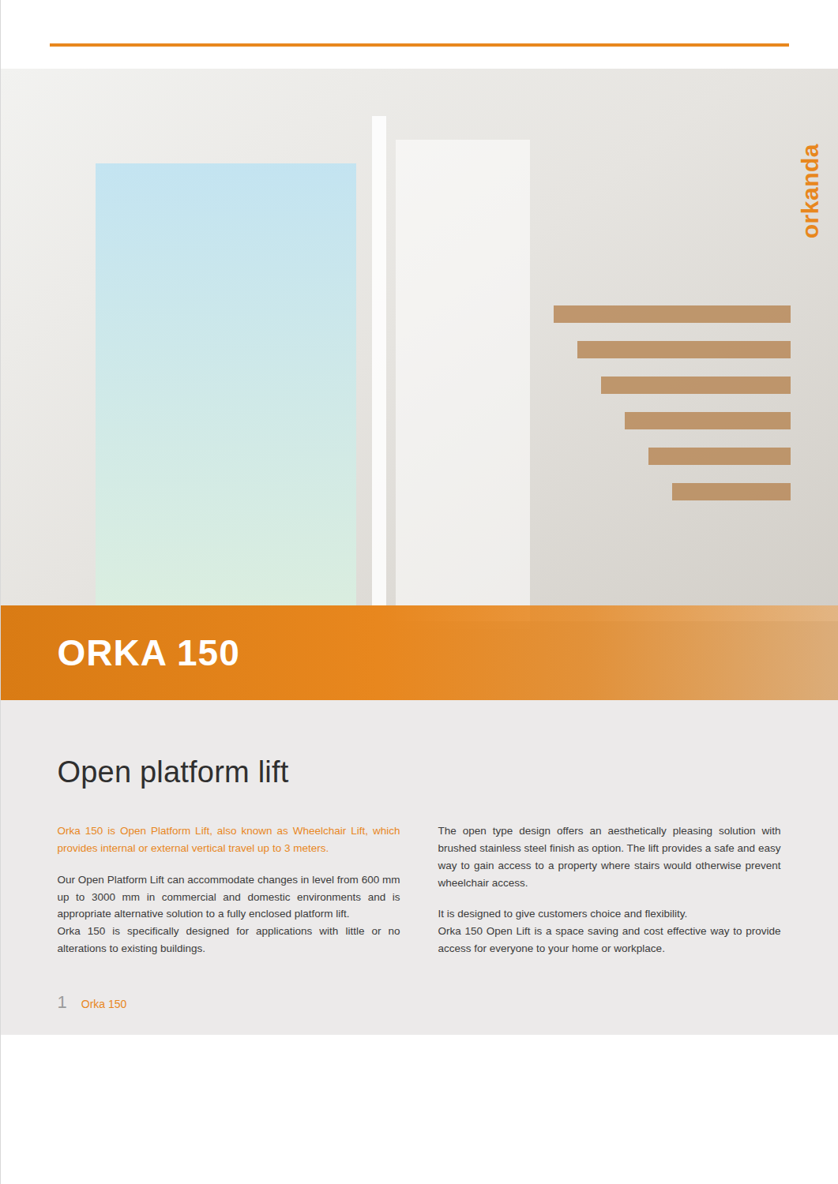orkanda
ORKA 150
Open platform lift
Orka 150 is Open Platform Lift, also known as Wheelchair Lift, which provides internal or external vertical travel up to 3 meters.
Our Open Platform Lift can accommodate changes in level from 600 mm up to 3000 mm in commercial and domestic environments and is appropriate alternative solution to a fully enclosed platform lift.
Orka 150 is specifically designed for applications with little or no alterations to existing buildings.
The open type design offers an aesthetically pleasing solution with brushed stainless steel finish as option. The lift provides a safe and easy way to gain access to a property where stairs would otherwise prevent wheelchair access.
It is designed to give customers choice and flexibility.
Orka 150 Open Lift is a space saving and cost effective way to provide access for everyone to your home or workplace.
1 Orka 150